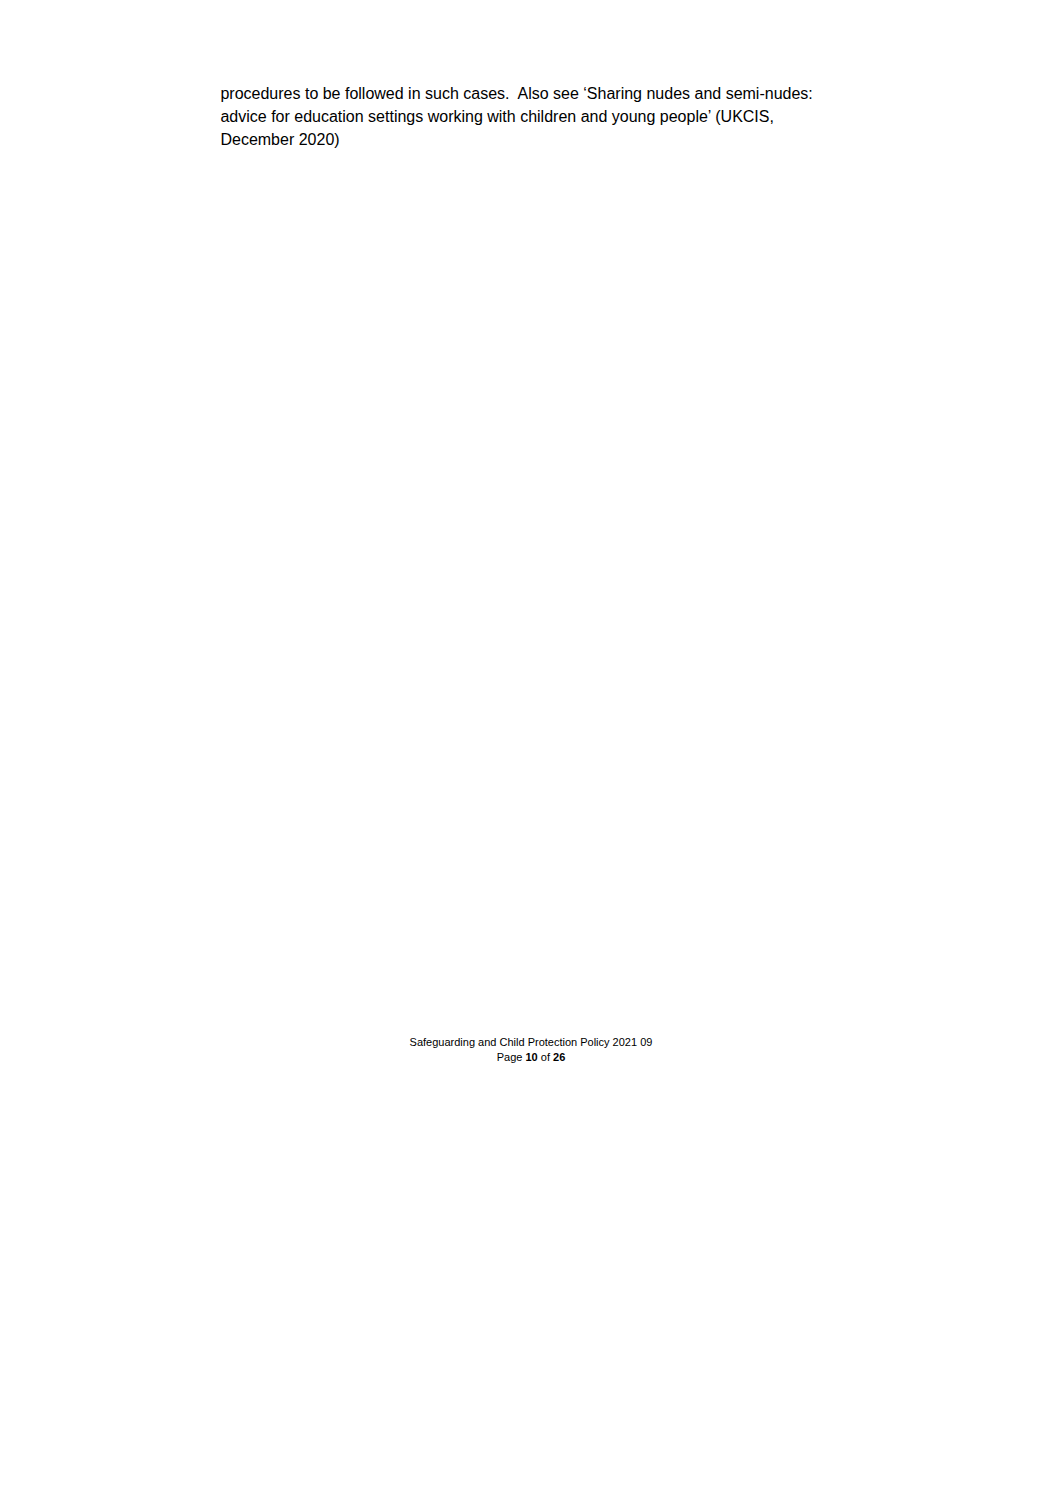procedures to be followed in such cases. Also see ‘Sharing nudes and semi-nudes: advice for education settings working with children and young people’ (UKCIS, December 2020)
Safeguarding and Child Protection Policy 2021 09 Page 10 of 26